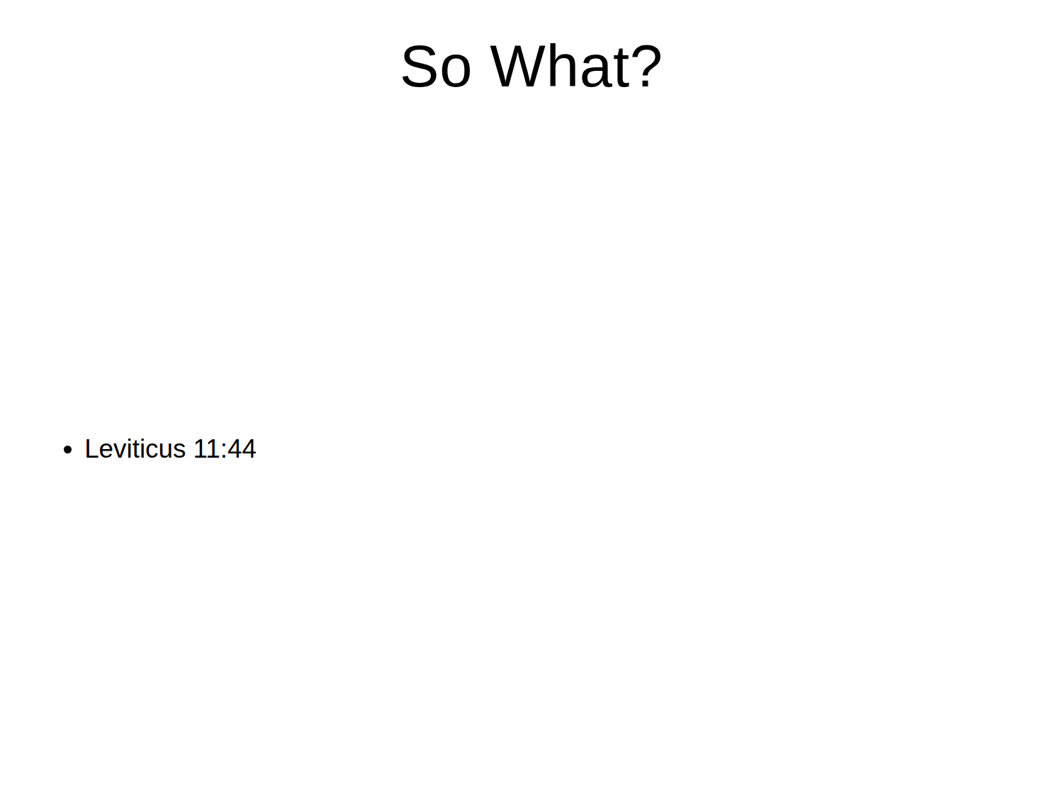So What?
Leviticus 11:44